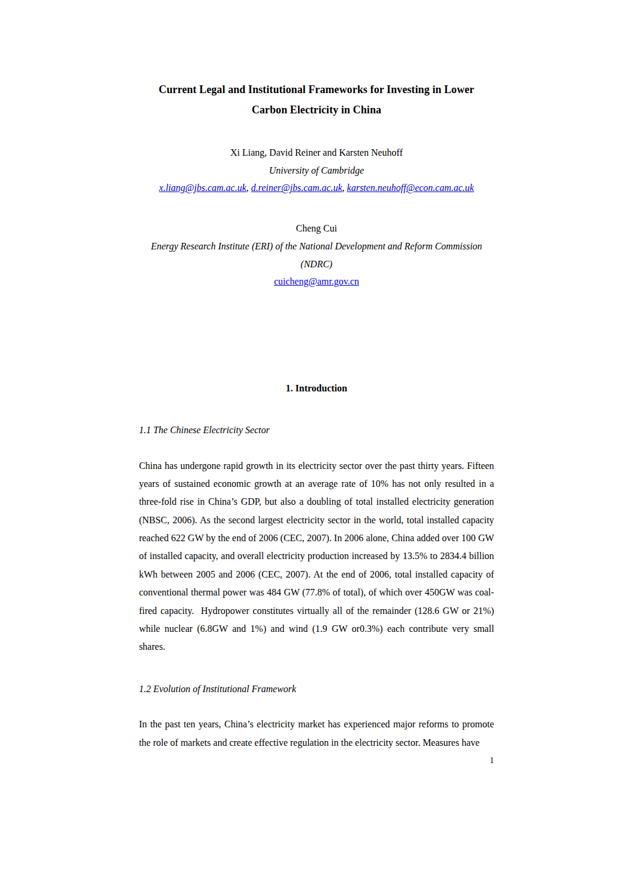Current Legal and Institutional Frameworks for Investing in Lower
Carbon Electricity in China
Xi Liang, David Reiner and Karsten Neuhoff
University of Cambridge
x.liang@jbs.cam.ac.uk, d.reiner@jbs.cam.ac.uk, karsten.neuhoff@econ.cam.ac.uk
Cheng Cui
Energy Research Institute (ERI) of the National Development and Reform Commission
(NDRC)
cuicheng@amr.gov.cn
1. Introduction
1.1 The Chinese Electricity Sector
China has undergone rapid growth in its electricity sector over the past thirty years. Fifteen years of sustained economic growth at an average rate of 10% has not only resulted in a three-fold rise in China’s GDP, but also a doubling of total installed electricity generation (NBSC, 2006). As the second largest electricity sector in the world, total installed capacity reached 622 GW by the end of 2006 (CEC, 2007). In 2006 alone, China added over 100 GW of installed capacity, and overall electricity production increased by 13.5% to 2834.4 billion kWh between 2005 and 2006 (CEC, 2007). At the end of 2006, total installed capacity of conventional thermal power was 484 GW (77.8% of total), of which over 450GW was coal-fired capacity. Hydropower constitutes virtually all of the remainder (128.6 GW or 21%) while nuclear (6.8GW and 1%) and wind (1.9 GW or0.3%) each contribute very small shares.
1.2 Evolution of Institutional Framework
In the past ten years, China’s electricity market has experienced major reforms to promote the role of markets and create effective regulation in the electricity sector. Measures have
1